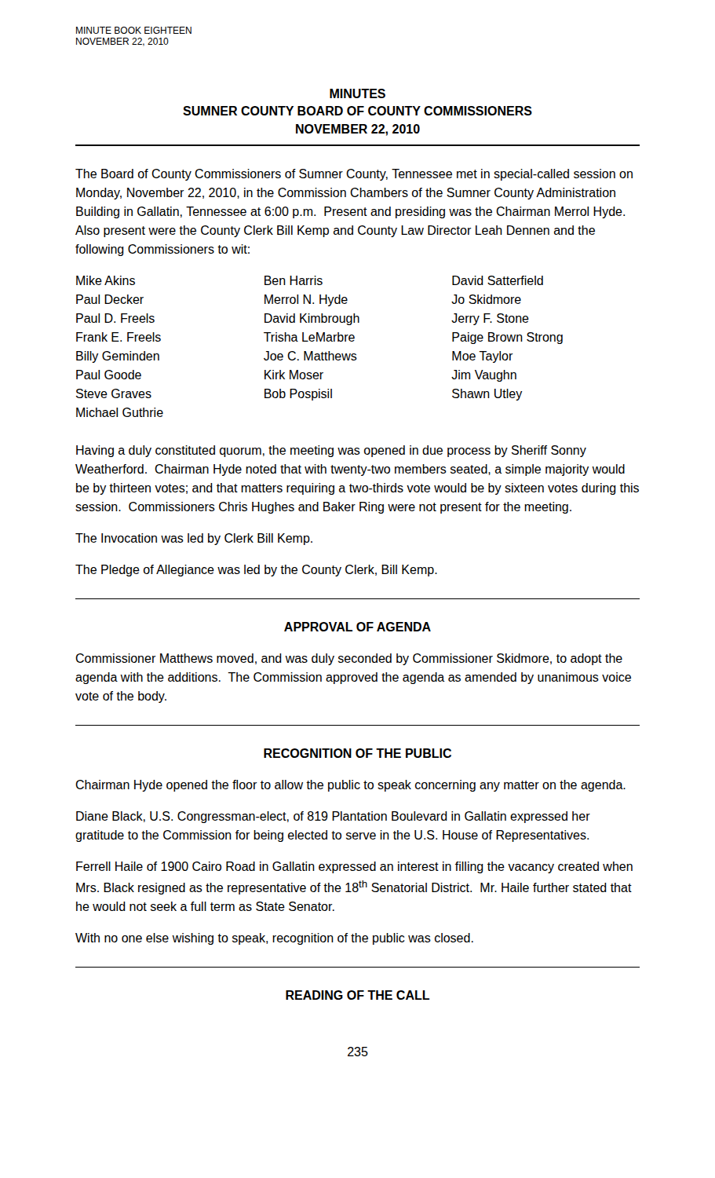MINUTE BOOK EIGHTEEN
NOVEMBER 22, 2010
MINUTES SUMNER COUNTY BOARD OF COUNTY COMMISSIONERS NOVEMBER 22, 2010
The Board of County Commissioners of Sumner County, Tennessee met in special-called session on Monday, November 22, 2010, in the Commission Chambers of the Sumner County Administration Building in Gallatin, Tennessee at 6:00 p.m. Present and presiding was the Chairman Merrol Hyde. Also present were the County Clerk Bill Kemp and County Law Director Leah Dennen and the following Commissioners to wit:
| Mike Akins | Ben Harris | David Satterfield |
| Paul Decker | Merrol N. Hyde | Jo Skidmore |
| Paul D. Freels | David Kimbrough | Jerry F. Stone |
| Frank E. Freels | Trisha LeMarbre | Paige Brown Strong |
| Billy Geminden | Joe C. Matthews | Moe Taylor |
| Paul Goode | Kirk Moser | Jim Vaughn |
| Steve Graves | Bob Pospisil | Shawn Utley |
| Michael Guthrie | | |
Having a duly constituted quorum, the meeting was opened in due process by Sheriff Sonny Weatherford. Chairman Hyde noted that with twenty-two members seated, a simple majority would be by thirteen votes; and that matters requiring a two-thirds vote would be by sixteen votes during this session. Commissioners Chris Hughes and Baker Ring were not present for the meeting.
The Invocation was led by Clerk Bill Kemp.
The Pledge of Allegiance was led by the County Clerk, Bill Kemp.
APPROVAL OF AGENDA
Commissioner Matthews moved, and was duly seconded by Commissioner Skidmore, to adopt the agenda with the additions. The Commission approved the agenda as amended by unanimous voice vote of the body.
RECOGNITION OF THE PUBLIC
Chairman Hyde opened the floor to allow the public to speak concerning any matter on the agenda.
Diane Black, U.S. Congressman-elect, of 819 Plantation Boulevard in Gallatin expressed her gratitude to the Commission for being elected to serve in the U.S. House of Representatives.
Ferrell Haile of 1900 Cairo Road in Gallatin expressed an interest in filling the vacancy created when Mrs. Black resigned as the representative of the 18th Senatorial District. Mr. Haile further stated that he would not seek a full term as State Senator.
With no one else wishing to speak, recognition of the public was closed.
READING OF THE CALL
235